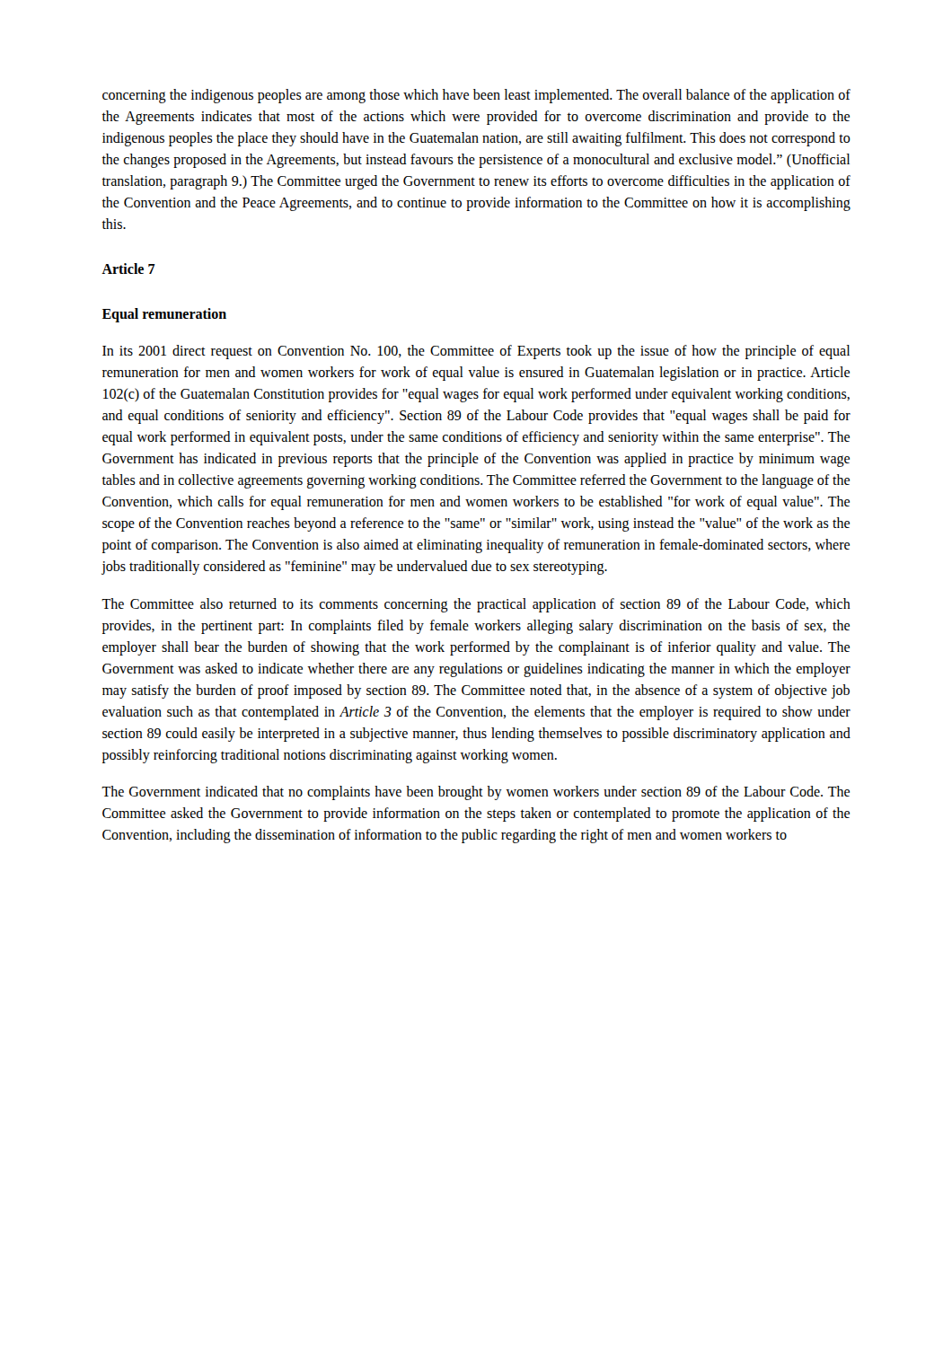concerning the indigenous peoples are among those which have been least implemented. The overall balance of the application of the Agreements indicates that most of the actions which were provided for to overcome discrimination and provide to the indigenous peoples the place they should have in the Guatemalan nation, are still awaiting fulfilment. This does not correspond to the changes proposed in the Agreements, but instead favours the persistence of a monocultural and exclusive model.” (Unofficial translation, paragraph 9.) The Committee urged the Government to renew its efforts to overcome difficulties in the application of the Convention and the Peace Agreements, and to continue to provide information to the Committee on how it is accomplishing this.
Article 7
Equal remuneration
In its 2001 direct request on Convention No. 100, the Committee of Experts took up the issue of how the principle of equal remuneration for men and women workers for work of equal value is ensured in Guatemalan legislation or in practice. Article 102(c) of the Guatemalan Constitution provides for "equal wages for equal work performed under equivalent working conditions, and equal conditions of seniority and efficiency". Section 89 of the Labour Code provides that "equal wages shall be paid for equal work performed in equivalent posts, under the same conditions of efficiency and seniority within the same enterprise". The Government has indicated in previous reports that the principle of the Convention was applied in practice by minimum wage tables and in collective agreements governing working conditions. The Committee referred the Government to the language of the Convention, which calls for equal remuneration for men and women workers to be established "for work of equal value". The scope of the Convention reaches beyond a reference to the "same" or "similar" work, using instead the "value" of the work as the point of comparison. The Convention is also aimed at eliminating inequality of remuneration in female-dominated sectors, where jobs traditionally considered as "feminine" may be undervalued due to sex stereotyping.
The Committee also returned to its comments concerning the practical application of section 89 of the Labour Code, which provides, in the pertinent part: In complaints filed by female workers alleging salary discrimination on the basis of sex, the employer shall bear the burden of showing that the work performed by the complainant is of inferior quality and value. The Government was asked to indicate whether there are any regulations or guidelines indicating the manner in which the employer may satisfy the burden of proof imposed by section 89. The Committee noted that, in the absence of a system of objective job evaluation such as that contemplated in Article 3 of the Convention, the elements that the employer is required to show under section 89 could easily be interpreted in a subjective manner, thus lending themselves to possible discriminatory application and possibly reinforcing traditional notions discriminating against working women.
The Government indicated that no complaints have been brought by women workers under section 89 of the Labour Code. The Committee asked the Government to provide information on the steps taken or contemplated to promote the application of the Convention, including the dissemination of information to the public regarding the right of men and women workers to